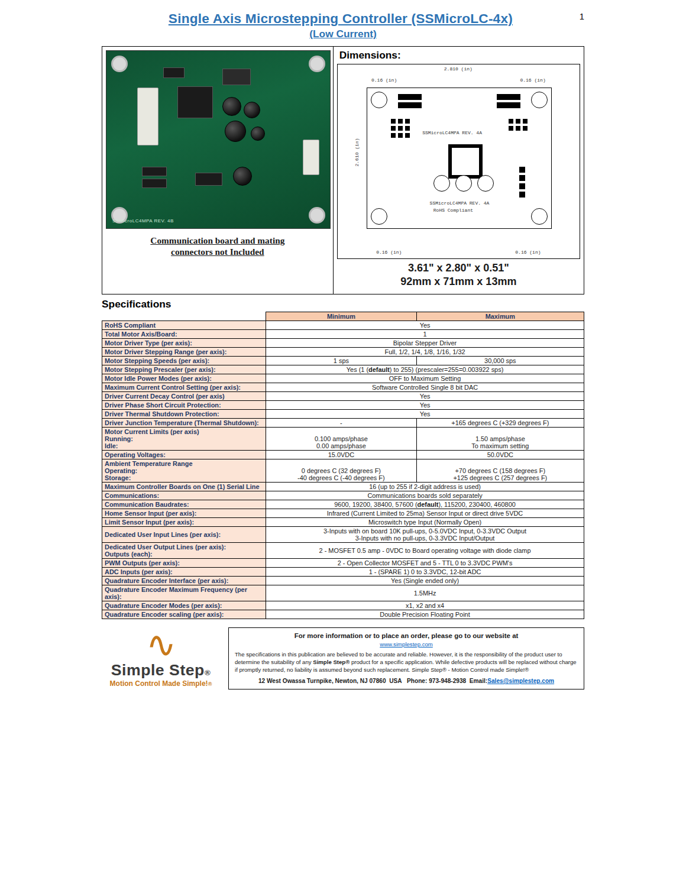1
Single Axis Microstepping Controller (SSMicroLC-4x)
(Low Current)
Communication board and mating
connectors not Included
Dimensions:
2.810 (in)
0.16 (in)
0.16 (in)
2.610 (in)
0.16 (in)
0.16 (in)
0.16 (in)
0.16 (in)
0.16 (in)
0.16 (in)
SSMicroLC4MPA REV. 4A
SSMicroLC4MPA REV. 4A
RoHS Compliant
3.61" x 2.80" x 0.51"
92mm x 71mm x 13mm
Specifications
| | Minimum | Maximum |
| --- | --- | --- |
| RoHS Compliant | Yes |
| Total Motor Axis/Board: | 1 |
| Motor Driver Type (per axis): | Bipolar Stepper Driver |
| Motor Driver Stepping Range (per axis): | Full, 1/2, 1/4, 1/8, 1/16, 1/32 |
| Motor Stepping Speeds (per axis): | 1 sps | 30,000 sps |
| Motor Stepping Prescaler (per axis): | Yes (1 ( default ) to 255) (prescaler=255=0.003922 sps) |
| Motor Idle Power Modes (per axis): | OFF to Maximum Setting |
| Maximum Current Control Setting (per axis): | Software Controlled Single 8 bit DAC |
| Driver Current Decay Control (per axis) | Yes |
| Driver Phase Short Circuit Protection: | Yes |
| Driver Thermal Shutdown Protection: | Yes |
| Driver Junction Temperature (Thermal Shutdown): | - | +165 degrees C (+329 degrees F) |
| Motor Current Limits (per axis) Running: Idle: | 0.100 amps/phase 0.00 amps/phase | 1.50 amps/phase To maximum setting |
| Operating Voltages: | 15.0VDC | 50.0VDC |
| Ambient Temperature Range Operating: Storage: | 0 degrees C (32 degrees F) -40 degrees C (-40 degrees F) | +70 degrees C (158 degrees F) +125 degrees C (257 degrees F) |
| Maximum Controller Boards on One (1) Serial Line | 16 (up to 255 if 2-digit address is used) |
| Communications: | Communications boards sold separately |
| Communication Baudrates: | 9600, 19200, 38400, 57600 ( default ), 115200, 230400, 460800 |
| Home Sensor Input (per axis): | Infrared (Current Limited to 25ma) Sensor Input or direct drive 5VDC |
| Limit Sensor Input (per axis): | Microswitch type Input (Normally Open) |
| Dedicated User Input Lines (per axis): | 3-Inputs with on board 10K pull-ups, 0-5.0VDC Input, 0-3.3VDC Output 3-Inputs with no pull-ups, 0-3.3VDC Input/Output |
| Dedicated User Output Lines (per axis): Outputs (each): | 2 - MOSFET 0.5 amp - 0VDC to Board operating voltage with diode clamp |
| PWM Outputs (per axis): | 2 - Open Collector MOSFET and 5 - TTL 0 to 3.3VDC PWM's |
| ADC Inputs (per axis): | 1 - (SPARE 1) 0 to 3.3VDC, 12-bit ADC |
| Quadrature Encoder Interface (per axis): | Yes (Single ended only) |
| Quadrature Encoder Maximum Frequency (per axis): | 1.5MHz |
| Quadrature Encoder Modes (per axis): | x1, x2 and x4 |
| Quadrature Encoder scaling (per axis): | Double Precision Floating Point |
∿
Simple Step®
Motion Control Made Simple!®
For more information or to place an order, please go to our website at
www.simplestep.com
The specifications in this publication are believed to be accurate and reliable. However, it is the responsibility of the product user to determine the suitability of any Simple Step® product for a specific application. While defective products will be replaced without charge if promptly returned, no liability is assumed beyond such replacement. Simple Step® - Motion Control made Simple!®
12 West Owassa Turnpike, Newton, NJ 07860 USA Phone: 973-948-2938 Email:Sales@simplestep.com